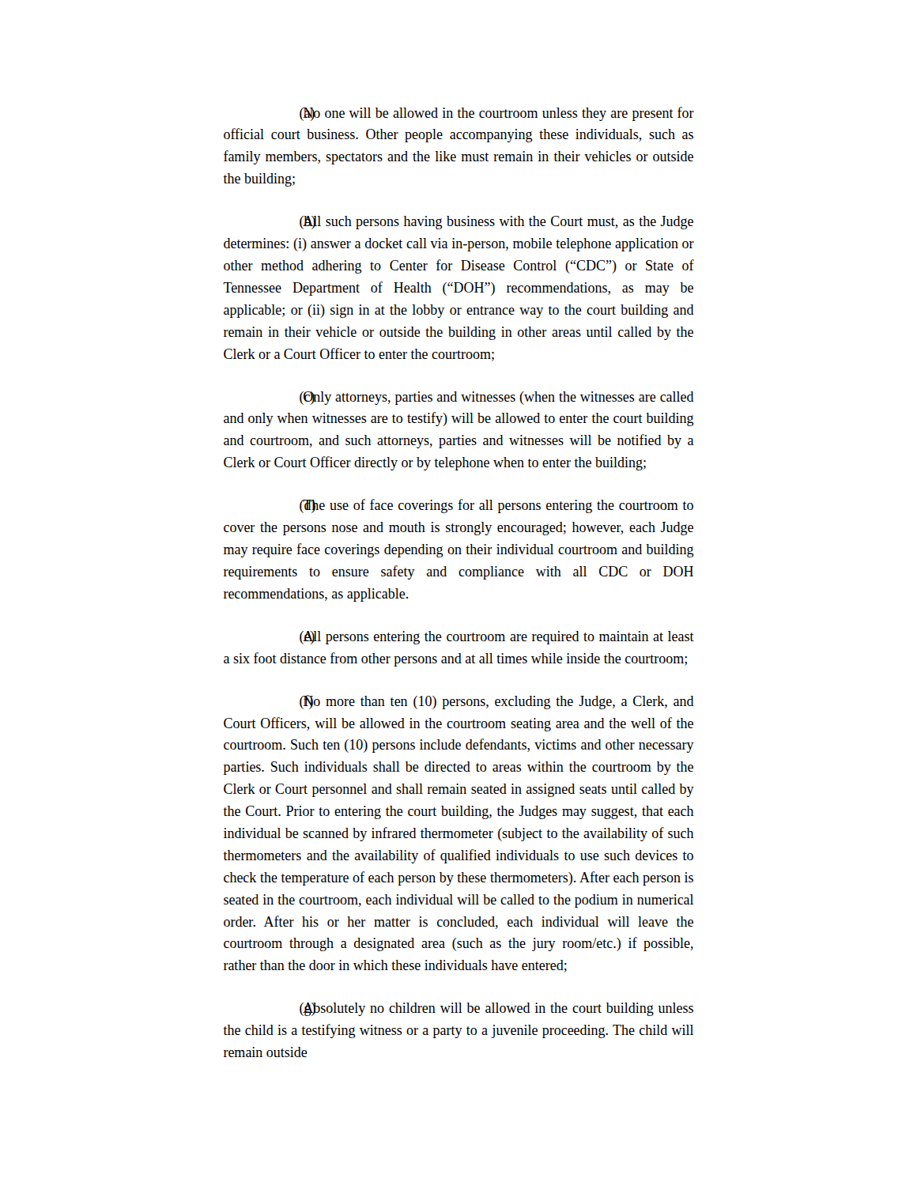(a) No one will be allowed in the courtroom unless they are present for official court business. Other people accompanying these individuals, such as family members, spectators and the like must remain in their vehicles or outside the building;
(b) All such persons having business with the Court must, as the Judge determines: (i) answer a docket call via in-person, mobile telephone application or other method adhering to Center for Disease Control (“CDC”) or State of Tennessee Department of Health (“DOH”) recommendations, as may be applicable; or (ii) sign in at the lobby or entrance way to the court building and remain in their vehicle or outside the building in other areas until called by the Clerk or a Court Officer to enter the courtroom;
(c) Only attorneys, parties and witnesses (when the witnesses are called and only when witnesses are to testify) will be allowed to enter the court building and courtroom, and such attorneys, parties and witnesses will be notified by a Clerk or Court Officer directly or by telephone when to enter the building;
(d) The use of face coverings for all persons entering the courtroom to cover the persons nose and mouth is strongly encouraged; however, each Judge may require face coverings depending on their individual courtroom and building requirements to ensure safety and compliance with all CDC or DOH recommendations, as applicable.
(e) All persons entering the courtroom are required to maintain at least a six foot distance from other persons and at all times while inside the courtroom;
(f) No more than ten (10) persons, excluding the Judge, a Clerk, and Court Officers, will be allowed in the courtroom seating area and the well of the courtroom. Such ten (10) persons include defendants, victims and other necessary parties. Such individuals shall be directed to areas within the courtroom by the Clerk or Court personnel and shall remain seated in assigned seats until called by the Court. Prior to entering the court building, the Judges may suggest, that each individual be scanned by infrared thermometer (subject to the availability of such thermometers and the availability of qualified individuals to use such devices to check the temperature of each person by these thermometers). After each person is seated in the courtroom, each individual will be called to the podium in numerical order. After his or her matter is concluded, each individual will leave the courtroom through a designated area (such as the jury room/etc.) if possible, rather than the door in which these individuals have entered;
(g) Absolutely no children will be allowed in the court building unless the child is a testifying witness or a party to a juvenile proceeding. The child will remain outside